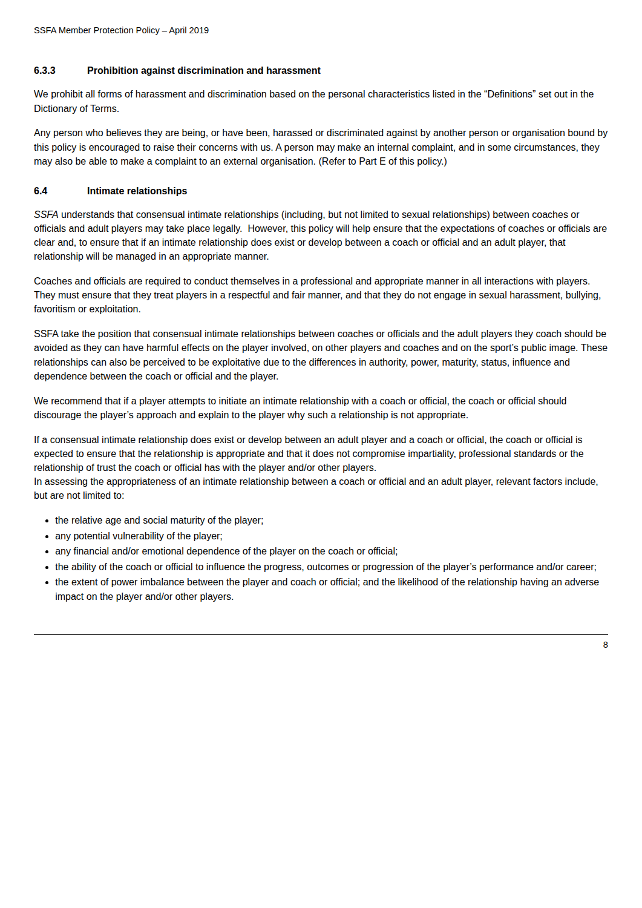SSFA Member Protection Policy – April 2019
6.3.3 Prohibition against discrimination and harassment
We prohibit all forms of harassment and discrimination based on the personal characteristics listed in the “Definitions” set out in the Dictionary of Terms.
Any person who believes they are being, or have been, harassed or discriminated against by another person or organisation bound by this policy is encouraged to raise their concerns with us. A person may make an internal complaint, and in some circumstances, they may also be able to make a complaint to an external organisation. (Refer to Part E of this policy.)
6.4 Intimate relationships
SSFA understands that consensual intimate relationships (including, but not limited to sexual relationships) between coaches or officials and adult players may take place legally. However, this policy will help ensure that the expectations of coaches or officials are clear and, to ensure that if an intimate relationship does exist or develop between a coach or official and an adult player, that relationship will be managed in an appropriate manner.
Coaches and officials are required to conduct themselves in a professional and appropriate manner in all interactions with players. They must ensure that they treat players in a respectful and fair manner, and that they do not engage in sexual harassment, bullying, favoritism or exploitation.
SSFA take the position that consensual intimate relationships between coaches or officials and the adult players they coach should be avoided as they can have harmful effects on the player involved, on other players and coaches and on the sport’s public image. These relationships can also be perceived to be exploitative due to the differences in authority, power, maturity, status, influence and dependence between the coach or official and the player.
We recommend that if a player attempts to initiate an intimate relationship with a coach or official, the coach or official should discourage the player’s approach and explain to the player why such a relationship is not appropriate.
If a consensual intimate relationship does exist or develop between an adult player and a coach or official, the coach or official is expected to ensure that the relationship is appropriate and that it does not compromise impartiality, professional standards or the relationship of trust the coach or official has with the player and/or other players.
In assessing the appropriateness of an intimate relationship between a coach or official and an adult player, relevant factors include, but are not limited to:
the relative age and social maturity of the player;
any potential vulnerability of the player;
any financial and/or emotional dependence of the player on the coach or official;
the ability of the coach or official to influence the progress, outcomes or progression of the player’s performance and/or career;
the extent of power imbalance between the player and coach or official; and the likelihood of the relationship having an adverse impact on the player and/or other players.
8